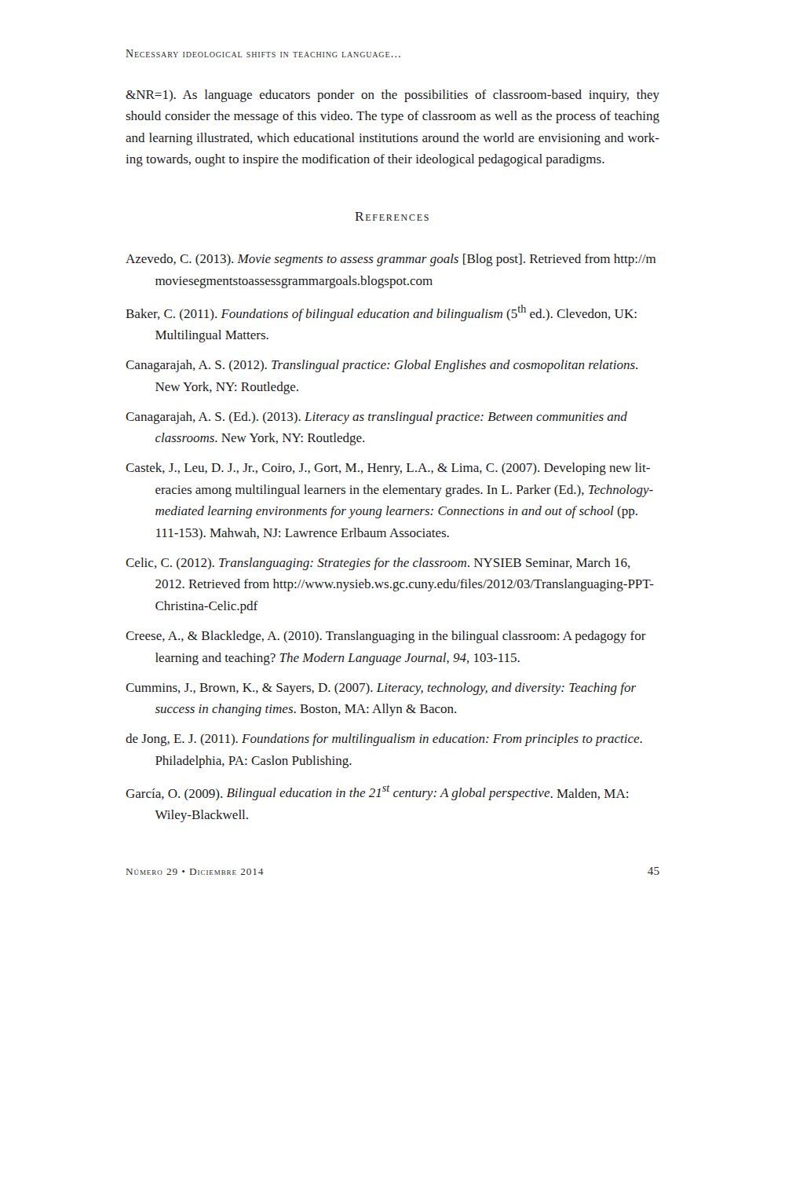Necessary ideological shifts in teaching language…
&NR=1). As language educators ponder on the possibilities of classroom-based inquiry, they should consider the message of this video. The type of classroom as well as the process of teaching and learning illustrated, which educational institutions around the world are envisioning and working towards, ought to inspire the modification of their ideological pedagogical paradigms.
References
Azevedo, C. (2013). Movie segments to assess grammar goals [Blog post]. Retrieved from http://mmoviesegmentstoassessgrammargoals.blogspot.com
Baker, C. (2011). Foundations of bilingual education and bilingualism (5th ed.). Clevedon, UK: Multilingual Matters.
Canagarajah, A. S. (2012). Translingual practice: Global Englishes and cosmopolitan relations. New York, NY: Routledge.
Canagarajah, A. S. (Ed.). (2013). Literacy as translingual practice: Between communities and classrooms. New York, NY: Routledge.
Castek, J., Leu, D. J., Jr., Coiro, J., Gort, M., Henry, L.A., & Lima, C. (2007). Developing new literacies among multilingual learners in the elementary grades. In L. Parker (Ed.), Technology-mediated learning environments for young learners: Connections in and out of school (pp. 111-153). Mahwah, NJ: Lawrence Erlbaum Associates.
Celic, C. (2012). Translanguaging: Strategies for the classroom. NYSIEB Seminar, March 16, 2012. Retrieved from http://www.nysieb.ws.gc.cuny.edu/files/2012/03/Translanguaging-PPT-Christina-Celic.pdf
Creese, A., & Blackledge, A. (2010). Translanguaging in the bilingual classroom: A pedagogy for learning and teaching? The Modern Language Journal, 94, 103-115.
Cummins, J., Brown, K., & Sayers, D. (2007). Literacy, technology, and diversity: Teaching for success in changing times. Boston, MA: Allyn & Bacon.
de Jong, E. J. (2011). Foundations for multilingualism in education: From principles to practice. Philadelphia, PA: Caslon Publishing.
García, O. (2009). Bilingual education in the 21st century: A global perspective. Malden, MA: Wiley-Blackwell.
Número 29 • Diciembre 2014 45